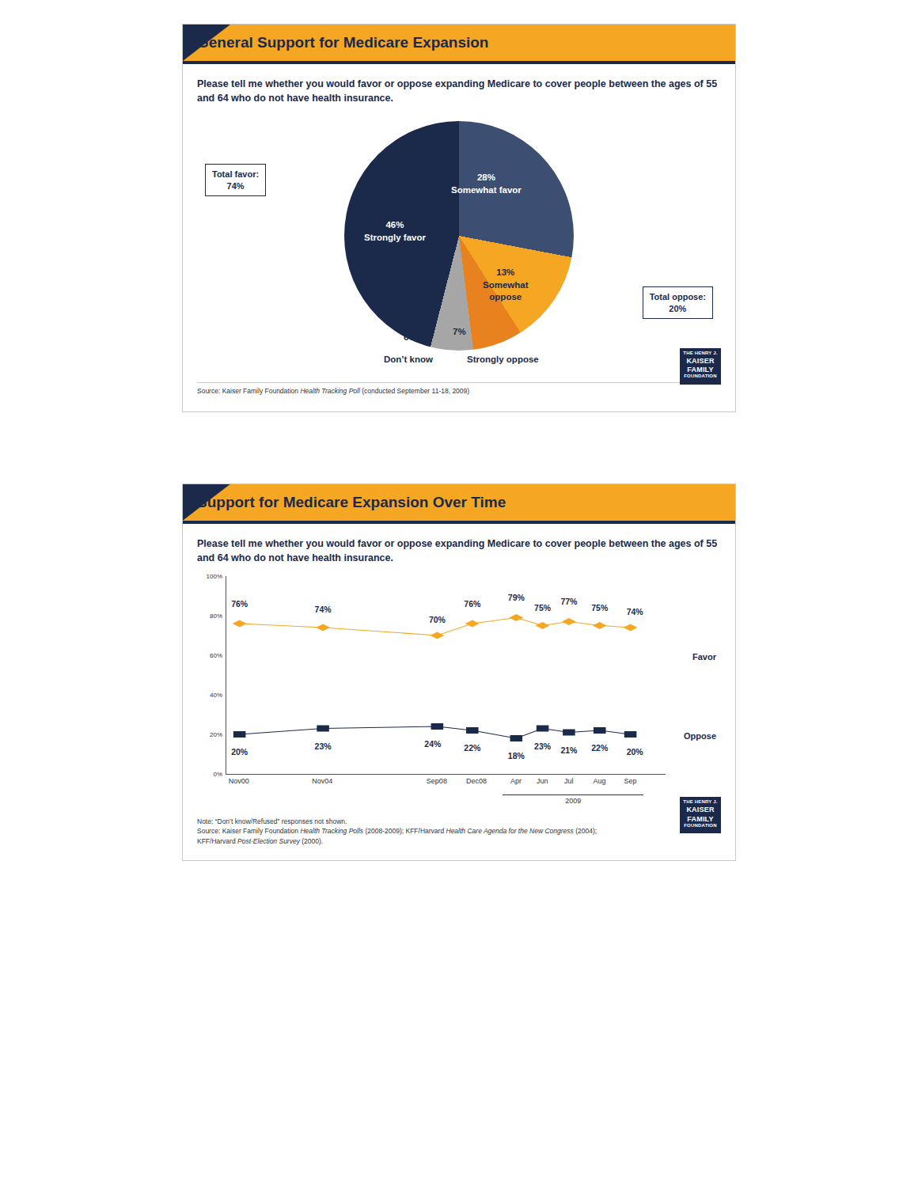General Support for Medicare Expansion
Please tell me whether you would favor or oppose expanding Medicare to cover people between the ages of 55 and 64 who do not have health insurance.
28%
Somewhat favor
46%
Strongly favor
13%
Somewhat
oppose
7%
Strongly oppose
6%
Don’t know
Total favor:
74%
Total oppose:
20%
THE HENRY J. KAISER FAMILY FOUNDATION
Source: Kaiser Family Foundation Health Tracking Poll (conducted September 11-18, 2009)
Support for Medicare Expansion Over Time
Please tell me whether you would favor or oppose expanding Medicare to cover people between the ages of 55 and 64 who do not have health insurance.
100% 80% 60% 40% 20% 0%
76% 74% 70% 76% 79% 75% 77% 75% 74% 20% 23% 24% 22% 18% 23% 21% 22% 20%
Favor Oppose
Nov00 Nov04 Sep08 Dec08 Apr Jun Jul Aug Sep
2009
THE HENRY J. KAISER FAMILY FOUNDATION
Note: “Don’t know/Refused” responses not shown.
Source: Kaiser Family Foundation Health Tracking Polls (2008-2009); KFF/Harvard Health Care Agenda for the New Congress (2004);
KFF/Harvard Post-Election Survey (2000).